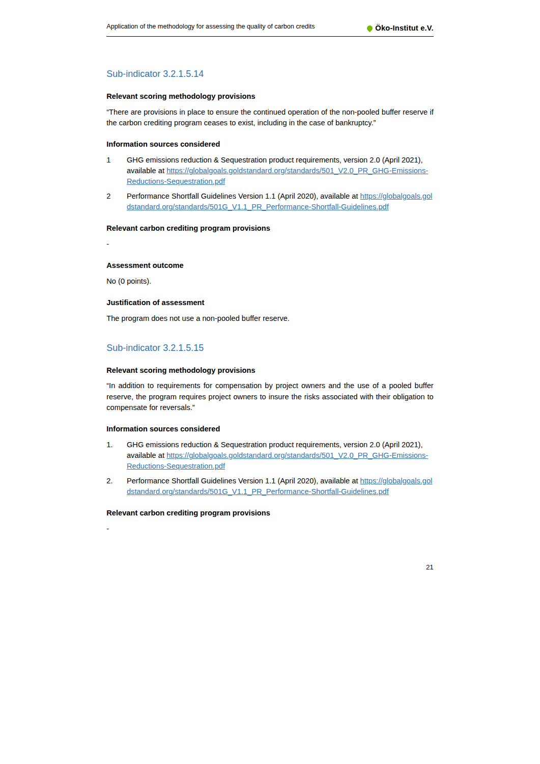Application of the methodology for assessing the quality of carbon credits
Öko-Institut e.V.
Sub-indicator 3.2.1.5.14
Relevant scoring methodology provisions
“There are provisions in place to ensure the continued operation of the non-pooled buffer reserve if the carbon crediting program ceases to exist, including in the case of bankruptcy.”
Information sources considered
1 GHG emissions reduction & Sequestration product requirements, version 2.0 (April 2021), available at https://globalgoals.goldstandard.org/standards/501_V2.0_PR_GHG-Emissions-Reductions-Sequestration.pdf
2 Performance Shortfall Guidelines Version 1.1 (April 2020), available at https://globalgoals.goldstandard.org/standards/501G_V1.1_PR_Performance-Shortfall-Guidelines.pdf
Relevant carbon crediting program provisions
-
Assessment outcome
No (0 points).
Justification of assessment
The program does not use a non-pooled buffer reserve.
Sub-indicator 3.2.1.5.15
Relevant scoring methodology provisions
“In addition to requirements for compensation by project owners and the use of a pooled buffer reserve, the program requires project owners to insure the risks associated with their obligation to compensate for reversals.”
Information sources considered
1. GHG emissions reduction & Sequestration product requirements, version 2.0 (April 2021), available at https://globalgoals.goldstandard.org/standards/501_V2.0_PR_GHG-Emissions-Reductions-Sequestration.pdf
2. Performance Shortfall Guidelines Version 1.1 (April 2020), available at https://globalgoals.goldstandard.org/standards/501G_V1.1_PR_Performance-Shortfall-Guidelines.pdf
Relevant carbon crediting program provisions
-
21